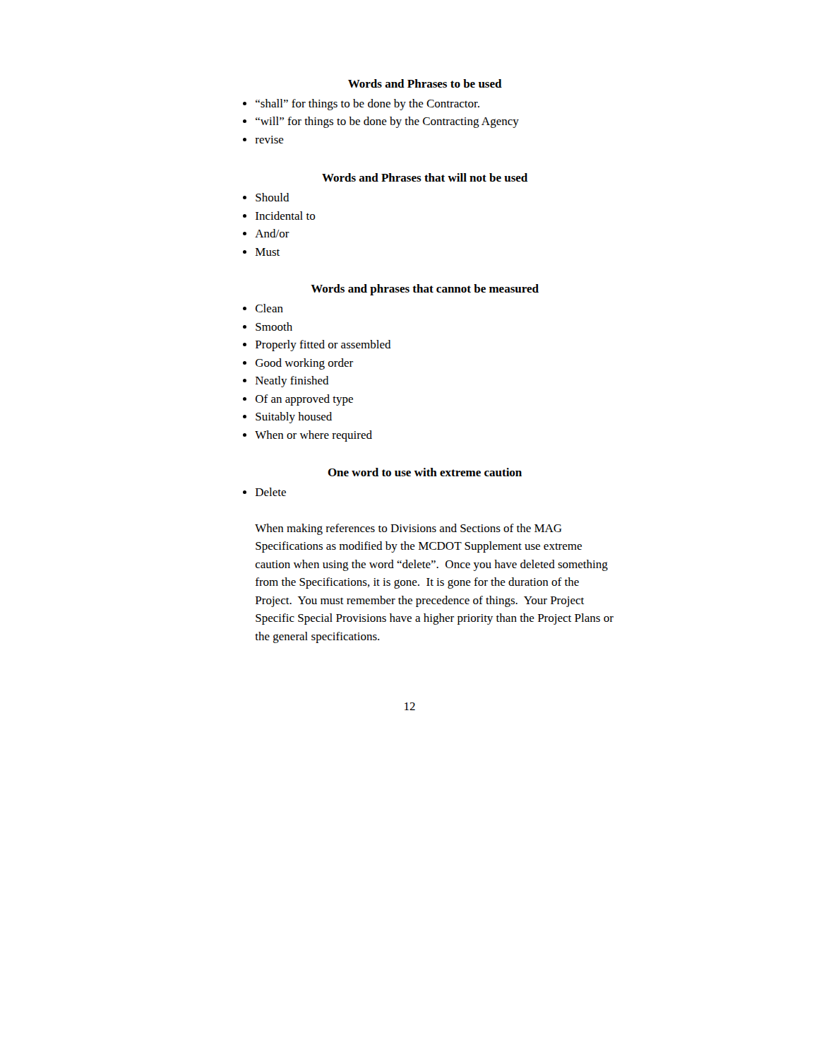Words and Phrases to be used
“shall” for things to be done by the Contractor.
“will” for things to be done by the Contracting Agency
revise
Words and Phrases that will not be used
Should
Incidental to
And/or
Must
Words and phrases that cannot be measured
Clean
Smooth
Properly fitted or assembled
Good working order
Neatly finished
Of an approved type
Suitably housed
When or where required
One word to use with extreme caution
Delete
When making references to Divisions and Sections of the MAG Specifications as modified by the MCDOT Supplement use extreme caution when using the word “delete”. Once you have deleted something from the Specifications, it is gone. It is gone for the duration of the Project. You must remember the precedence of things. Your Project Specific Special Provisions have a higher priority than the Project Plans or the general specifications.
12